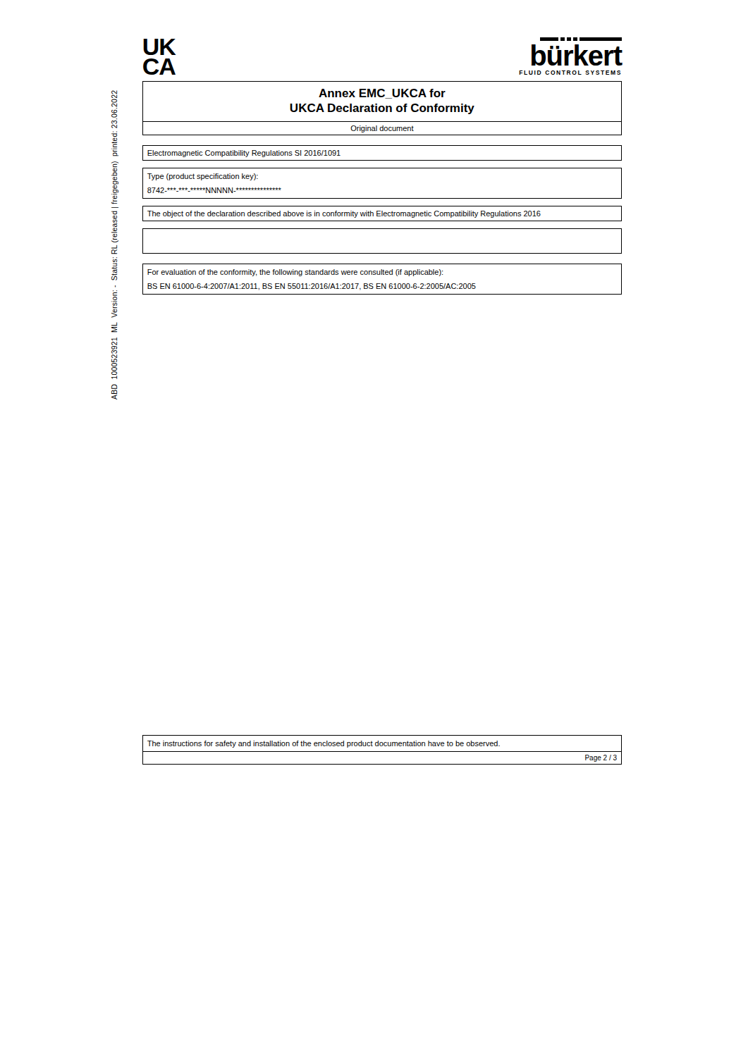ABD 1000523921 ML Version: - Status: RL (released | freigegeben) printed: 23.06.2022
UK
CA
bürkert
FLUID CONTROL SYSTEMS
Annex EMC_UKCA for
UKCA Declaration of Conformity
Original document
Electromagnetic Compatibility Regulations SI 2016/1091
Type (product specification key):
8742-***-***-*****NNNNN-***************
The object of the declaration described above is in conformity with Electromagnetic Compatibility Regulations 2016
For evaluation of the conformity, the following standards were consulted (if applicable):
BS EN 61000-6-4:2007/A1:2011, BS EN 55011:2016/A1:2017, BS EN 61000-6-2:2005/AC:2005
The instructions for safety and installation of the enclosed product documentation have to be observed.
Page 2 / 3